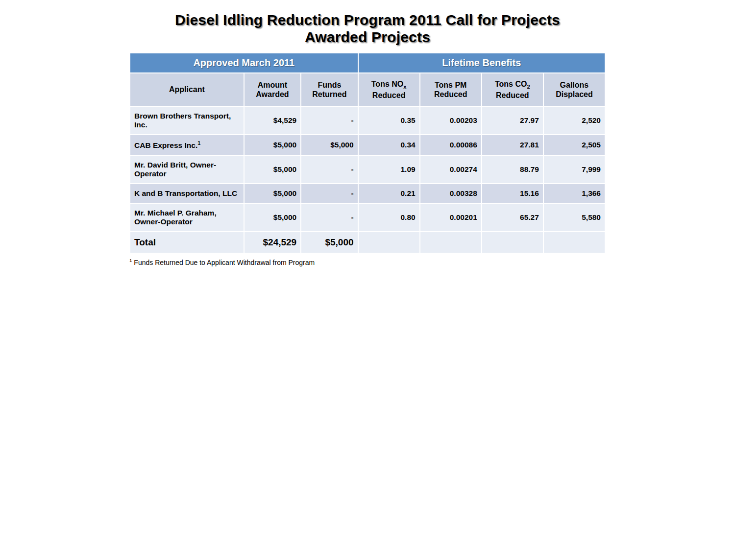Diesel Idling Reduction Program 2011 Call for Projects
Awarded Projects
| Approved March 2011 | Lifetime Benefits |
| --- | --- |
| Applicant | Amount Awarded | Funds Returned | Tons NO x Reduced | Tons PM Reduced | Tons CO 2 Reduced | Gallons Displaced |
| Brown Brothers Transport, Inc. | $4,529 | - | 0.35 | 0.00203 | 27.97 | 2,520 |
| CAB Express Inc. 1 | $5,000 | $5,000 | 0.34 | 0.00086 | 27.81 | 2,505 |
| Mr. David Britt, Owner-Operator | $5,000 | - | 1.09 | 0.00274 | 88.79 | 7,999 |
| K and B Transportation, LLC | $5,000 | - | 0.21 | 0.00328 | 15.16 | 1,366 |
| Mr. Michael P. Graham, Owner-Operator | $5,000 | - | 0.80 | 0.00201 | 65.27 | 5,580 |
| Total | $24,529 | $5,000 | | | | |
1 Funds Returned Due to Applicant Withdrawal from Program